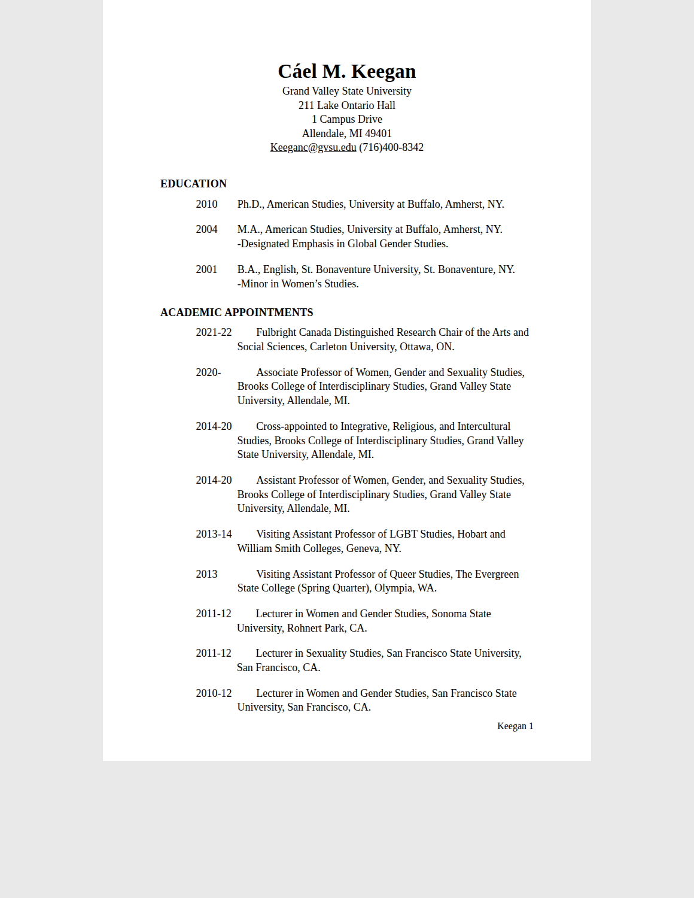Cáel M. Keegan
Grand Valley State University
211 Lake Ontario Hall
1 Campus Drive
Allendale, MI 49401
Keeganc@gvsu.edu (716)400-8342
EDUCATION
2010
Ph.D., American Studies, University at Buffalo, Amherst, NY.
2004
M.A., American Studies, University at Buffalo, Amherst, NY.-Designated Emphasis in Global Gender Studies.
2001
B.A., English, St. Bonaventure University, St. Bonaventure, NY.-Minor in Women’s Studies.
ACADEMIC APPOINTMENTS
2021-22
Fulbright Canada Distinguished Research Chair of the Arts and Social Sciences, Carleton University, Ottawa, ON.
2020-
Associate Professor of Women, Gender and Sexuality Studies, Brooks College of Interdisciplinary Studies, Grand Valley State University, Allendale, MI.
2014-20
Cross-appointed to Integrative, Religious, and Intercultural Studies, Brooks College of Interdisciplinary Studies, Grand Valley State University, Allendale, MI.
2014-20
Assistant Professor of Women, Gender, and Sexuality Studies, Brooks College of Interdisciplinary Studies, Grand Valley State University, Allendale, MI.
2013-14
Visiting Assistant Professor of LGBT Studies, Hobart and William Smith Colleges, Geneva, NY.
2013
Visiting Assistant Professor of Queer Studies, The Evergreen State College (Spring Quarter), Olympia, WA.
2011-12
Lecturer in Women and Gender Studies, Sonoma State University, Rohnert Park, CA.
2011-12
Lecturer in Sexuality Studies, San Francisco State University, San Francisco, CA.
2010-12
Lecturer in Women and Gender Studies, San Francisco State University, San Francisco, CA.
Keegan 1